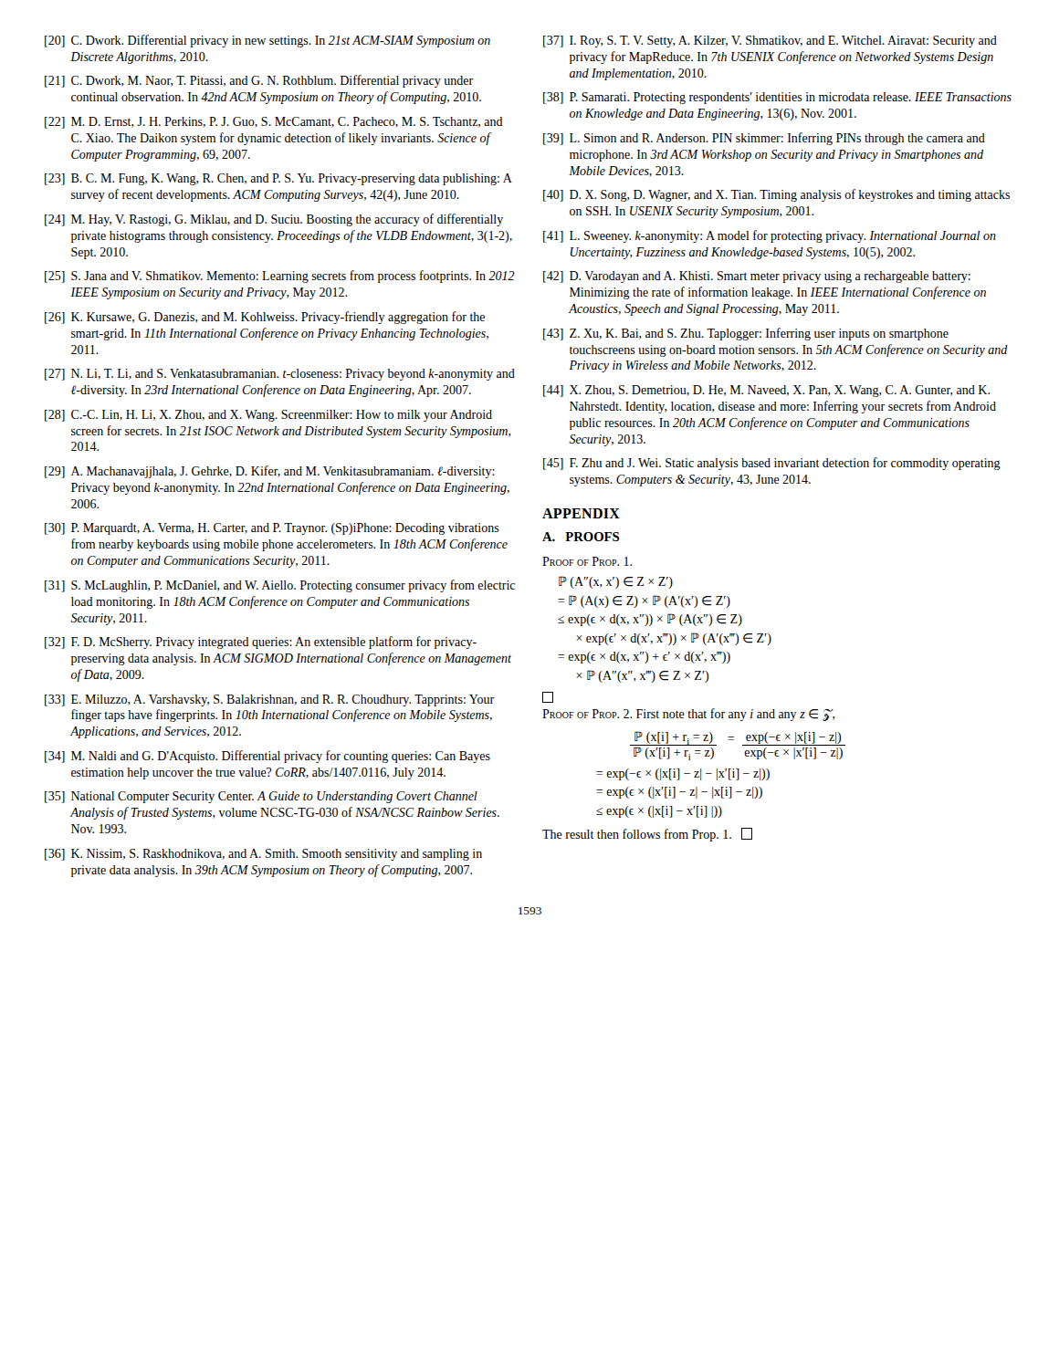[20] C. Dwork. Differential privacy in new settings. In 21st ACM-SIAM Symposium on Discrete Algorithms, 2010.
[21] C. Dwork, M. Naor, T. Pitassi, and G. N. Rothblum. Differential privacy under continual observation. In 42nd ACM Symposium on Theory of Computing, 2010.
[22] M. D. Ernst, J. H. Perkins, P. J. Guo, S. McCamant, C. Pacheco, M. S. Tschantz, and C. Xiao. The Daikon system for dynamic detection of likely invariants. Science of Computer Programming, 69, 2007.
[23] B. C. M. Fung, K. Wang, R. Chen, and P. S. Yu. Privacy-preserving data publishing: A survey of recent developments. ACM Computing Surveys, 42(4), June 2010.
[24] M. Hay, V. Rastogi, G. Miklau, and D. Suciu. Boosting the accuracy of differentially private histograms through consistency. Proceedings of the VLDB Endowment, 3(1-2), Sept. 2010.
[25] S. Jana and V. Shmatikov. Memento: Learning secrets from process footprints. In 2012 IEEE Symposium on Security and Privacy, May 2012.
[26] K. Kursawe, G. Danezis, and M. Kohlweiss. Privacy-friendly aggregation for the smart-grid. In 11th International Conference on Privacy Enhancing Technologies, 2011.
[27] N. Li, T. Li, and S. Venkatasubramanian. t-closeness: Privacy beyond k-anonymity and ℓ-diversity. In 23rd International Conference on Data Engineering, Apr. 2007.
[28] C.-C. Lin, H. Li, X. Zhou, and X. Wang. Screenmilker: How to milk your Android screen for secrets. In 21st ISOC Network and Distributed System Security Symposium, 2014.
[29] A. Machanavajjhala, J. Gehrke, D. Kifer, and M. Venkitasubramaniam. ℓ-diversity: Privacy beyond k-anonymity. In 22nd International Conference on Data Engineering, 2006.
[30] P. Marquardt, A. Verma, H. Carter, and P. Traynor. (Sp)iPhone: Decoding vibrations from nearby keyboards using mobile phone accelerometers. In 18th ACM Conference on Computer and Communications Security, 2011.
[31] S. McLaughlin, P. McDaniel, and W. Aiello. Protecting consumer privacy from electric load monitoring. In 18th ACM Conference on Computer and Communications Security, 2011.
[32] F. D. McSherry. Privacy integrated queries: An extensible platform for privacy-preserving data analysis. In ACM SIGMOD International Conference on Management of Data, 2009.
[33] E. Miluzzo, A. Varshavsky, S. Balakrishnan, and R. R. Choudhury. Tapprints: Your finger taps have fingerprints. In 10th International Conference on Mobile Systems, Applications, and Services, 2012.
[34] M. Naldi and G. D'Acquisto. Differential privacy for counting queries: Can Bayes estimation help uncover the true value? CoRR, abs/1407.0116, July 2014.
[35] National Computer Security Center. A Guide to Understanding Covert Channel Analysis of Trusted Systems, volume NCSC-TG-030 of NSA/NCSC Rainbow Series. Nov. 1993.
[36] K. Nissim, S. Raskhodnikova, and A. Smith. Smooth sensitivity and sampling in private data analysis. In 39th ACM Symposium on Theory of Computing, 2007.
[37] I. Roy, S. T. V. Setty, A. Kilzer, V. Shmatikov, and E. Witchel. Airavat: Security and privacy for MapReduce. In 7th USENIX Conference on Networked Systems Design and Implementation, 2010.
[38] P. Samarati. Protecting respondents' identities in microdata release. IEEE Transactions on Knowledge and Data Engineering, 13(6), Nov. 2001.
[39] L. Simon and R. Anderson. PIN skimmer: Inferring PINs through the camera and microphone. In 3rd ACM Workshop on Security and Privacy in Smartphones and Mobile Devices, 2013.
[40] D. X. Song, D. Wagner, and X. Tian. Timing analysis of keystrokes and timing attacks on SSH. In USENIX Security Symposium, 2001.
[41] L. Sweeney. k-anonymity: A model for protecting privacy. International Journal on Uncertainty, Fuzziness and Knowledge-based Systems, 10(5), 2002.
[42] D. Varodayan and A. Khisti. Smart meter privacy using a rechargeable battery: Minimizing the rate of information leakage. In IEEE International Conference on Acoustics, Speech and Signal Processing, May 2011.
[43] Z. Xu, K. Bai, and S. Zhu. Taplogger: Inferring user inputs on smartphone touchscreens using on-board motion sensors. In 5th ACM Conference on Security and Privacy in Wireless and Mobile Networks, 2012.
[44] X. Zhou, S. Demetriou, D. He, M. Naveed, X. Pan, X. Wang, C. A. Gunter, and K. Nahrstedt. Identity, location, disease and more: Inferring your secrets from Android public resources. In 20th ACM Conference on Computer and Communications Security, 2013.
[45] F. Zhu and J. Wei. Static analysis based invariant detection for commodity operating systems. Computers & Security, 43, June 2014.
APPENDIX
A. PROOFS
Proof of Prop. 1.
ℙ (A″(x, x′) ∈ Z × Z′)
= ℙ (A(x) ∈ Z) × ℙ (A′(x′) ∈ Z′)
≤ exp(ϵ × d(x, x″)) × ℙ (A(x″) ∈ Z)
× exp(ϵ′ × d(x′, x‴)) × ℙ (A′(x‴) ∈ Z′)
= exp(ϵ × d(x, x″) + ϵ′ × d(x′, x‴))
× ℙ (A″(x″, x‴) ∈ Z × Z′)
Proof of Prop. 2.
First note that for any i and any z ∈ 𝒵,
ℙ (x[i] + ri = z) ℙ (x′[i] + ri = z)
=
exp(−ϵ × |x[i] − z|) exp(−ϵ × |x′[i] − z|)
= exp(−ϵ × (|x[i] − z| − |x′[i] − z|))
= exp(ϵ × (|x′[i] − z| − |x[i] − z|))
≤ exp(ϵ × (|x[i] − x′[i] |))
The result then follows from Prop. 1.
1593